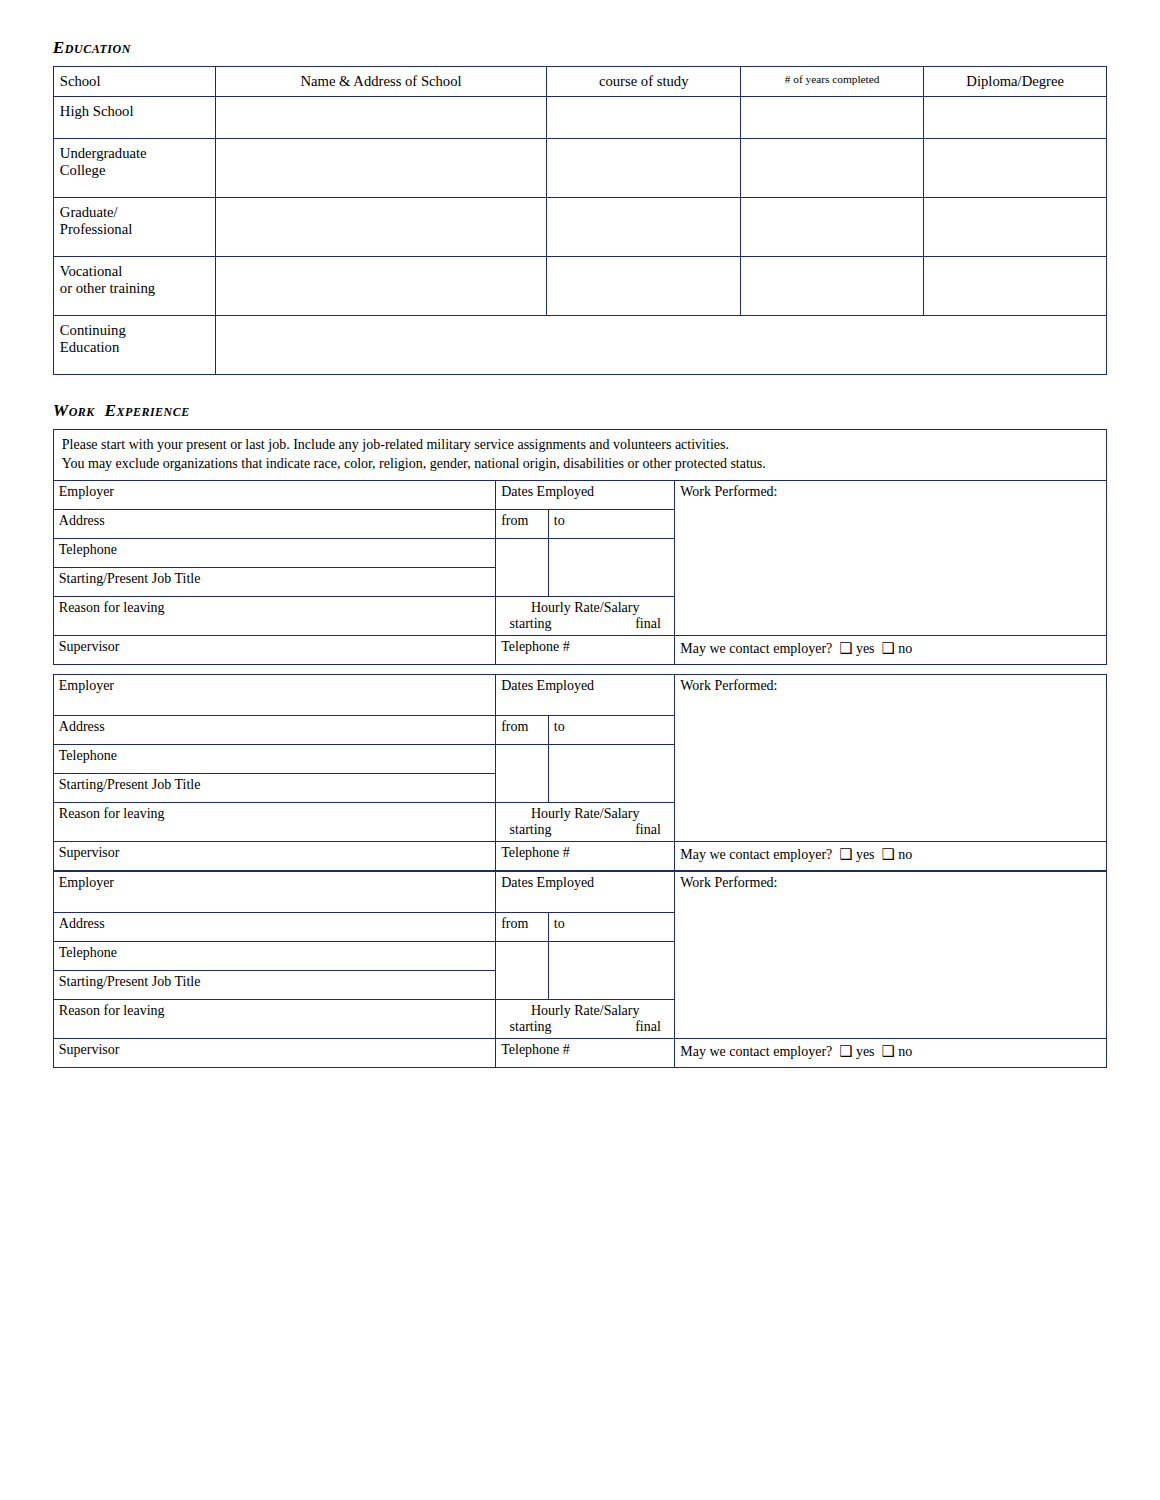Education
| School | Name & Address of School | course of study | # of years completed | Diploma/Degree |
| --- | --- | --- | --- | --- |
| High School | | | | |
| Undergraduate College | | | | |
| Graduate/ Professional | | | | |
| Vocational or other training | | | | |
| Continuing Education | |
Work Experience
Please start with your present or last job. Include any job-related military service assignments and volunteers activities.
You may exclude organizations that indicate race, color, religion, gender, national origin, disabilities or other protected status.
| Employer | Dates Employed | Work Performed: |
| Address | from | to |
| Telephone | | |
| Starting/Present Job Title |
| Reason for leaving | Hourly Rate/Salary starting final |
| Supervisor | Telephone # | May we contact employer? ❑ yes ❑ no |
| Employer | Dates Employed | Work Performed: |
| Address | from | to |
| Telephone | | |
| Starting/Present Job Title |
| Reason for leaving | Hourly Rate/Salary starting final |
| Supervisor | Telephone # | May we contact employer? ❑ yes ❑ no |
| Employer | Dates Employed | Work Performed: |
| Address | from | to |
| Telephone | | |
| Starting/Present Job Title |
| Reason for leaving | Hourly Rate/Salary starting final |
| Supervisor | Telephone # | May we contact employer? ❑ yes ❑ no |